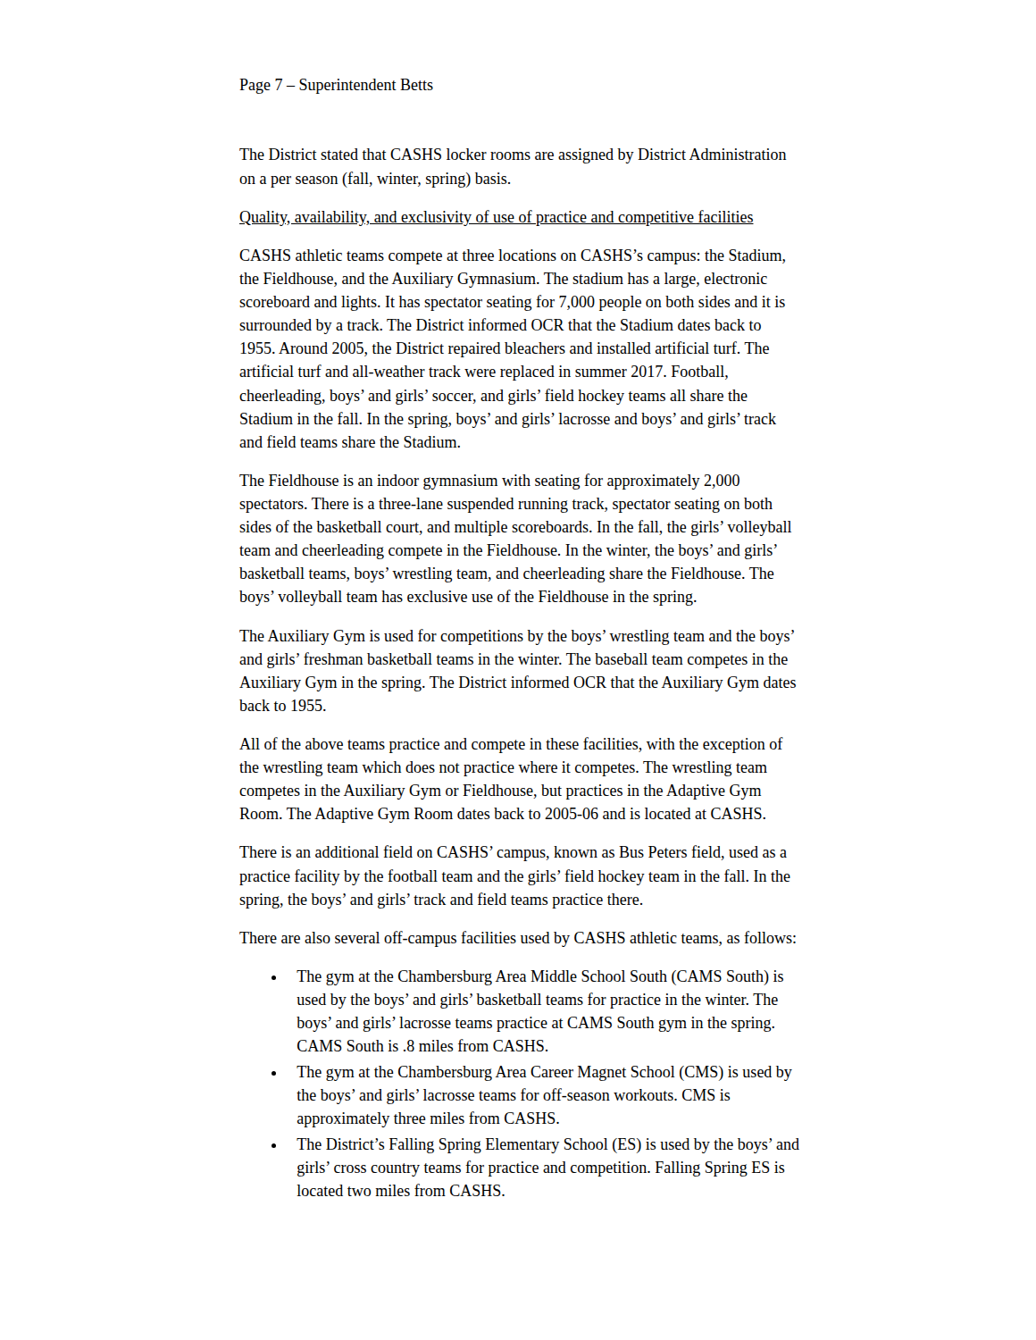Page 7 – Superintendent Betts
The District stated that CASHS locker rooms are assigned by District Administration on a per season (fall, winter, spring) basis.
Quality, availability, and exclusivity of use of practice and competitive facilities
CASHS athletic teams compete at three locations on CASHS’s campus: the Stadium, the Fieldhouse, and the Auxiliary Gymnasium. The stadium has a large, electronic scoreboard and lights. It has spectator seating for 7,000 people on both sides and it is surrounded by a track. The District informed OCR that the Stadium dates back to 1955. Around 2005, the District repaired bleachers and installed artificial turf. The artificial turf and all-weather track were replaced in summer 2017. Football, cheerleading, boys’ and girls’ soccer, and girls’ field hockey teams all share the Stadium in the fall. In the spring, boys’ and girls’ lacrosse and boys’ and girls’ track and field teams share the Stadium.
The Fieldhouse is an indoor gymnasium with seating for approximately 2,000 spectators. There is a three-lane suspended running track, spectator seating on both sides of the basketball court, and multiple scoreboards. In the fall, the girls’ volleyball team and cheerleading compete in the Fieldhouse. In the winter, the boys’ and girls’ basketball teams, boys’ wrestling team, and cheerleading share the Fieldhouse. The boys’ volleyball team has exclusive use of the Fieldhouse in the spring.
The Auxiliary Gym is used for competitions by the boys’ wrestling team and the boys’ and girls’ freshman basketball teams in the winter. The baseball team competes in the Auxiliary Gym in the spring. The District informed OCR that the Auxiliary Gym dates back to 1955.
All of the above teams practice and compete in these facilities, with the exception of the wrestling team which does not practice where it competes. The wrestling team competes in the Auxiliary Gym or Fieldhouse, but practices in the Adaptive Gym Room. The Adaptive Gym Room dates back to 2005-06 and is located at CASHS.
There is an additional field on CASHS’ campus, known as Bus Peters field, used as a practice facility by the football team and the girls’ field hockey team in the fall. In the spring, the boys’ and girls’ track and field teams practice there.
There are also several off-campus facilities used by CASHS athletic teams, as follows:
The gym at the Chambersburg Area Middle School South (CAMS South) is used by the boys’ and girls’ basketball teams for practice in the winter. The boys’ and girls’ lacrosse teams practice at CAMS South gym in the spring. CAMS South is .8 miles from CASHS.
The gym at the Chambersburg Area Career Magnet School (CMS) is used by the boys’ and girls’ lacrosse teams for off-season workouts. CMS is approximately three miles from CASHS.
The District’s Falling Spring Elementary School (ES) is used by the boys’ and girls’ cross country teams for practice and competition. Falling Spring ES is located two miles from CASHS.